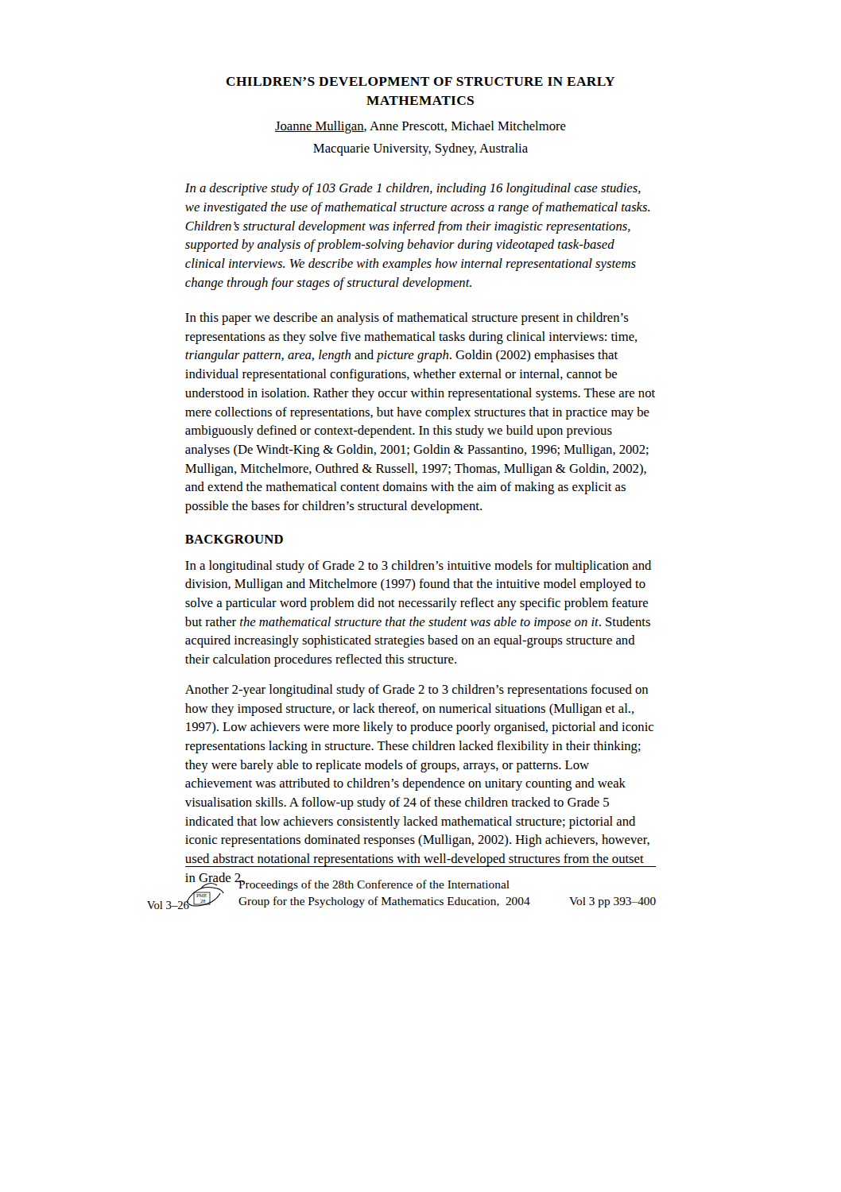Children’s Development of Structure in Early
Mathematics
Joanne Mulligan, Anne Prescott, Michael Mitchelmore
Macquarie University, Sydney, Australia
In a descriptive study of 103 Grade 1 children, including 16 longitudinal case studies, we investigated the use of mathematical structure across a range of mathematical tasks. Children’s structural development was inferred from their imagistic representations, supported by analysis of problem-solving behavior during videotaped task-based clinical interviews. We describe with examples how internal representational systems change through four stages of structural development.
In this paper we describe an analysis of mathematical structure present in children’s representations as they solve five mathematical tasks during clinical interviews: time, triangular pattern, area, length and picture graph. Goldin (2002) emphasises that individual representational configurations, whether external or internal, cannot be understood in isolation. Rather they occur within representational systems. These are not mere collections of representations, but have complex structures that in practice may be ambiguously defined or context-dependent. In this study we build upon previous analyses (De Windt-King & Goldin, 2001; Goldin & Passantino, 1996; Mulligan, 2002; Mulligan, Mitchelmore, Outhred & Russell, 1997; Thomas, Mulligan & Goldin, 2002), and extend the mathematical content domains with the aim of making as explicit as possible the bases for children’s structural development.
Background
In a longitudinal study of Grade 2 to 3 children’s intuitive models for multiplication and division, Mulligan and Mitchelmore (1997) found that the intuitive model employed to solve a particular word problem did not necessarily reflect any specific problem feature but rather the mathematical structure that the student was able to impose on it. Students acquired increasingly sophisticated strategies based on an equal-groups structure and their calculation procedures reflected this structure.
Another 2-year longitudinal study of Grade 2 to 3 children’s representations focused on how they imposed structure, or lack thereof, on numerical situations (Mulligan et al., 1997). Low achievers were more likely to produce poorly organised, pictorial and iconic representations lacking in structure. These children lacked flexibility in their thinking; they were barely able to replicate models of groups, arrays, or patterns. Low achievement was attributed to children’s dependence on unitary counting and weak visualisation skills. A follow-up study of 24 of these children tracked to Grade 5 indicated that low achievers consistently lacked mathematical structure; pictorial and iconic representations dominated responses (Mulligan, 2002). High achievers, however, used abstract notational representations with well-developed structures from the outset in Grade 2.
Vol 3–26
PME 28
Proceedings of the 28th Conference of the International
Group for the Psychology of Mathematics Education, 2004
Vol 3 pp 393–400